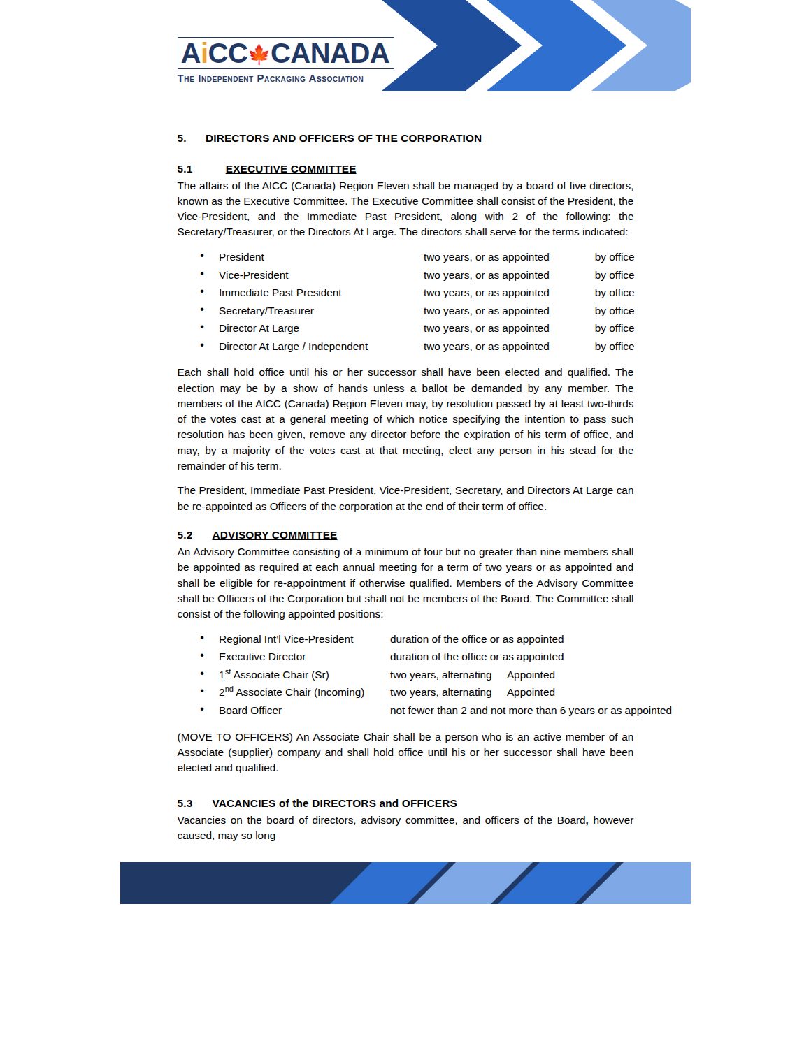AiCC🍁CANADA
The Independent Packaging Association
5. DIRECTORS AND OFFICERS OF THE CORPORATION
5.1 EXECUTIVE COMMITTEE
The affairs of the AICC (Canada) Region Eleven shall be managed by a board of five directors, known as the Executive Committee. The Executive Committee shall consist of the President, the Vice-President, and the Immediate Past President, along with 2 of the following: the Secretary/Treasurer, or the Directors At Large. The directors shall serve for the terms indicated:
President two years, or as appointed by office
Vice-President two years, or as appointed by office
Immediate Past President two years, or as appointed by office
Secretary/Treasurer two years, or as appointed by office
Director At Large two years, or as appointed by office
Director At Large / Independent two years, or as appointed by office
Each shall hold office until his or her successor shall have been elected and qualified. The election may be by a show of hands unless a ballot be demanded by any member. The members of the AICC (Canada) Region Eleven may, by resolution passed by at least two-thirds of the votes cast at a general meeting of which notice specifying the intention to pass such resolution has been given, remove any director before the expiration of his term of office, and may, by a majority of the votes cast at that meeting, elect any person in his stead for the remainder of his term.
The President, Immediate Past President, Vice-President, Secretary, and Directors At Large can be re-appointed as Officers of the corporation at the end of their term of office.
5.2 ADVISORY COMMITTEE
An Advisory Committee consisting of a minimum of four but no greater than nine members shall be appointed as required at each annual meeting for a term of two years or as appointed and shall be eligible for re-appointment if otherwise qualified. Members of the Advisory Committee shall be Officers of the Corporation but shall not be members of the Board. The Committee shall consist of the following appointed positions:
Regional Int’l Vice-President duration of the office or as appointed
Executive Director duration of the office or as appointed
1st Associate Chair (Sr) two years, alternating Appointed
2nd Associate Chair (Incoming) two years, alternating Appointed
Board Officer not fewer than 2 and not more than 6 years or as appointed
(MOVE TO OFFICERS) An Associate Chair shall be a person who is an active member of an Associate (supplier) company and shall hold office until his or her successor shall have been elected and qualified.
5.3 VACANCIES of the DIRECTORS and OFFICERS
Vacancies on the board of directors, advisory committee, and officers of the Board, however caused, may so long